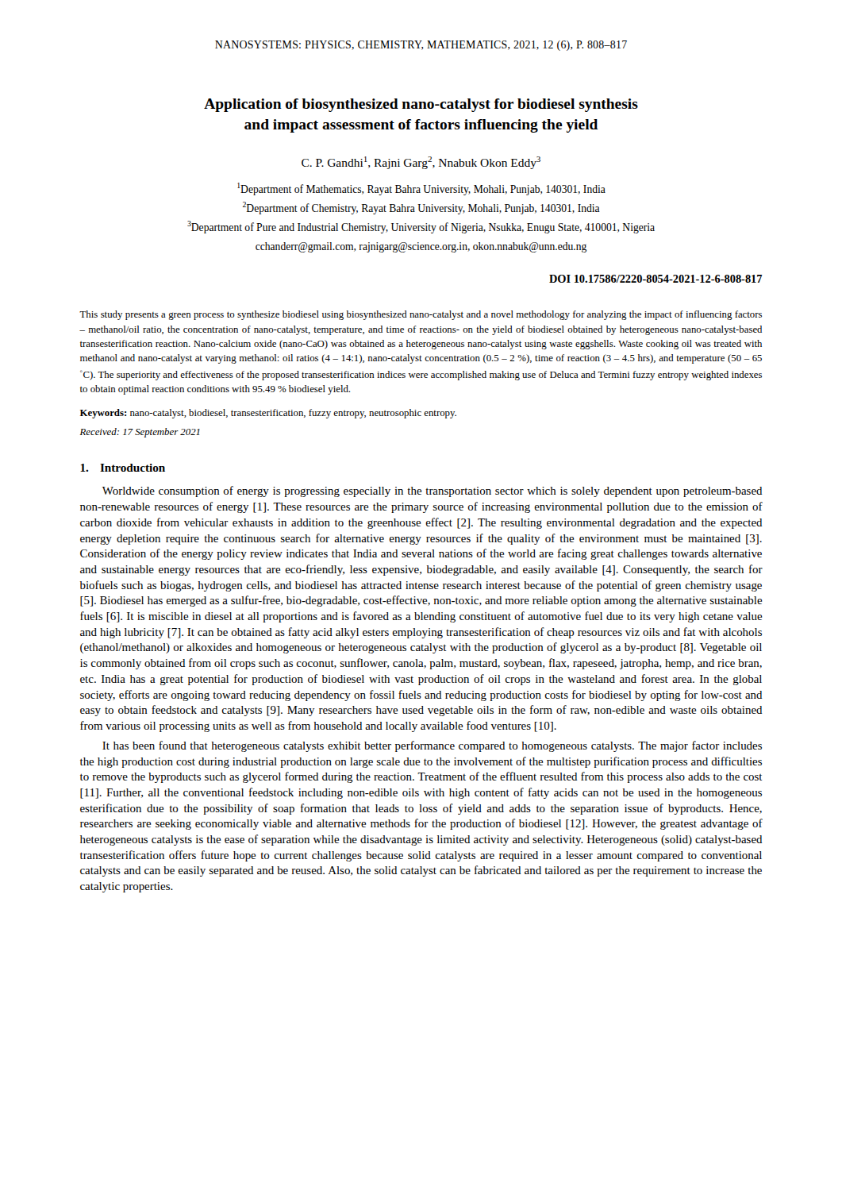NANOSYSTEMS: PHYSICS, CHEMISTRY, MATHEMATICS, 2021, 12 (6), P. 808–817
Application of biosynthesized nano-catalyst for biodiesel synthesis
and impact assessment of factors influencing the yield
C. P. Gandhi1, Rajni Garg2, Nnabuk Okon Eddy3
1Department of Mathematics, Rayat Bahra University, Mohali, Punjab, 140301, India
2Department of Chemistry, Rayat Bahra University, Mohali, Punjab, 140301, India
3Department of Pure and Industrial Chemistry, University of Nigeria, Nsukka, Enugu State, 410001, Nigeria
cchanderr@gmail.com, rajnigarg@science.org.in, okon.nnabuk@unn.edu.ng
DOI 10.17586/2220-8054-2021-12-6-808-817
This study presents a green process to synthesize biodiesel using biosynthesized nano-catalyst and a novel methodology for analyzing the impact of influencing factors – methanol/oil ratio, the concentration of nano-catalyst, temperature, and time of reactions- on the yield of biodiesel obtained by heterogeneous nano-catalyst-based transesterification reaction. Nano-calcium oxide (nano-CaO) was obtained as a heterogeneous nano-catalyst using waste eggshells. Waste cooking oil was treated with methanol and nano-catalyst at varying methanol: oil ratios (4 – 14:1), nano-catalyst concentration (0.5 – 2 %), time of reaction (3 – 4.5 hrs), and temperature (50 – 65 ◦C). The superiority and effectiveness of the proposed transesterification indices were accomplished making use of Deluca and Termini fuzzy entropy weighted indexes to obtain optimal reaction conditions with 95.49 % biodiesel yield.
Keywords: nano-catalyst, biodiesel, transesterification, fuzzy entropy, neutrosophic entropy.
Received: 17 September 2021
1. Introduction
Worldwide consumption of energy is progressing especially in the transportation sector which is solely dependent upon petroleum-based non-renewable resources of energy [1]. These resources are the primary source of increasing environmental pollution due to the emission of carbon dioxide from vehicular exhausts in addition to the greenhouse effect [2]. The resulting environmental degradation and the expected energy depletion require the continuous search for alternative energy resources if the quality of the environment must be maintained [3]. Consideration of the energy policy review indicates that India and several nations of the world are facing great challenges towards alternative and sustainable energy resources that are eco-friendly, less expensive, biodegradable, and easily available [4]. Consequently, the search for biofuels such as biogas, hydrogen cells, and biodiesel has attracted intense research interest because of the potential of green chemistry usage [5]. Biodiesel has emerged as a sulfur-free, bio-degradable, cost-effective, non-toxic, and more reliable option among the alternative sustainable fuels [6]. It is miscible in diesel at all proportions and is favored as a blending constituent of automotive fuel due to its very high cetane value and high lubricity [7]. It can be obtained as fatty acid alkyl esters employing transesterification of cheap resources viz oils and fat with alcohols (ethanol/methanol) or alkoxides and homogeneous or heterogeneous catalyst with the production of glycerol as a by-product [8]. Vegetable oil is commonly obtained from oil crops such as coconut, sunflower, canola, palm, mustard, soybean, flax, rapeseed, jatropha, hemp, and rice bran, etc. India has a great potential for production of biodiesel with vast production of oil crops in the wasteland and forest area. In the global society, efforts are ongoing toward reducing dependency on fossil fuels and reducing production costs for biodiesel by opting for low-cost and easy to obtain feedstock and catalysts [9]. Many researchers have used vegetable oils in the form of raw, non-edible and waste oils obtained from various oil processing units as well as from household and locally available food ventures [10].
It has been found that heterogeneous catalysts exhibit better performance compared to homogeneous catalysts. The major factor includes the high production cost during industrial production on large scale due to the involvement of the multistep purification process and difficulties to remove the byproducts such as glycerol formed during the reaction. Treatment of the effluent resulted from this process also adds to the cost [11]. Further, all the conventional feedstock including non-edible oils with high content of fatty acids can not be used in the homogeneous esterification due to the possibility of soap formation that leads to loss of yield and adds to the separation issue of byproducts. Hence, researchers are seeking economically viable and alternative methods for the production of biodiesel [12]. However, the greatest advantage of heterogeneous catalysts is the ease of separation while the disadvantage is limited activity and selectivity. Heterogeneous (solid) catalyst-based transesterification offers future hope to current challenges because solid catalysts are required in a lesser amount compared to conventional catalysts and can be easily separated and be reused. Also, the solid catalyst can be fabricated and tailored as per the requirement to increase the catalytic properties.